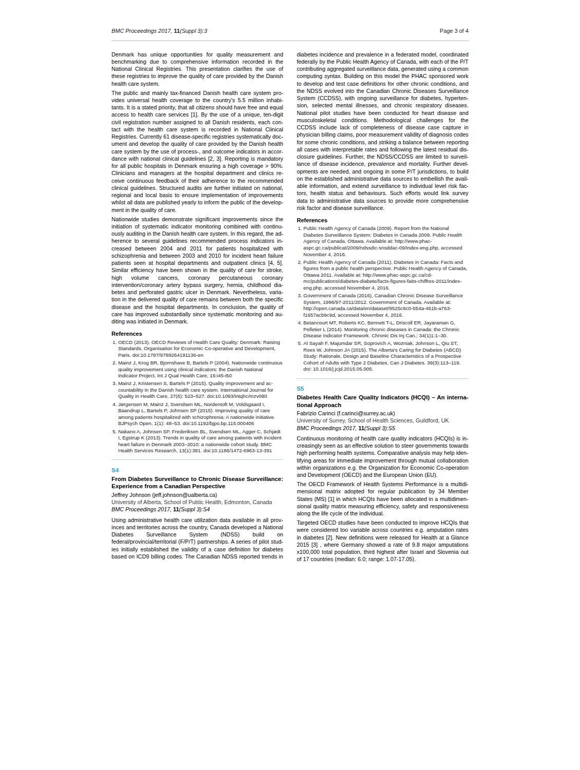BMC Proceedings 2017, 11(Suppl 3):3
Page 3 of 4
Denmark has unique opportunities for quality measurement and benchmarking due to comprehensive information recorded in the National Clinical Registries. This presentation clarifies the use of these registries to improve the quality of care provided by the Danish health care system.
The public and mainly tax-financed Danish health care system provides universal health coverage to the country's 5.5 million inhabitants. It is a stated priority, that all citizens should have free and equal access to health care services [1]. By the use of a unique, ten-digit civil registration number assigned to all Danish residents, each contact with the health care system is recorded in National Clinical Registries. Currently 61 disease-specific registries systematically document and develop the quality of care provided by the Danish health care system by the use of process-, and outcome indicators in accordance with national clinical guidelines [2, 3]. Reporting is mandatory for all public hospitals in Denmark ensuring a high coverage > 90%. Clinicians and managers at the hospital department and clinics receive continuous feedback of their adherence to the recommended clinical guidelines. Structured audits are further initiated on national, regional and local basis to ensure implementation of improvements whilst all data are published yearly to inform the public of the development in the quality of care.
Nationwide studies demonstrate significant improvements since the initiation of systematic indicator monitoring combined with continuously auditing in the Danish health care system. In this regard, the adherence to several guidelines recommended process indicators increased between 2004 and 2011 for patients hospitalized with schizophrenia and between 2003 and 2010 for incident heart failure patients seen at hospital departments and outpatient clinics [4, 5]. Similar efficiency have been shown in the quality of care for stroke, high volume cancers, coronary percutaneous coronary intervention/coronary artery bypass surgery, hernia, childhood diabetes and perforated gastric ulcer in Denmark. Nevertheless, variation in the delivered quality of care remains between both the specific disease and the hospital departments. In conclusion, the quality of care has improved substantially since systematic monitoring and auditing was initiated in Denmark.
References
OECD (2013). OECD Reviews of Health Care Quality: Denmark: Raising Standards. Organisation for Economic Co-operative and Development, Paris. doi:10.1787/9789264191136-en
Mainz J, Krog BR, Bjornshave B, Bartels P (2004). Nationwide continuous quality improvement using clinical indicators: the Danish National Indicator Project. Int J Qual Health Care, 16:i45-i50
Mainz J, Kristensen S, Bartels P (2015). Quality improvement and accountability in the Danish health care system. International Journal for Quality in Health Care, 27(6): 523–527. doi:10.1093/intqhc/mzv080
Jørgensen M, Mainz J, Svendsen ML, Nordentoft M, Voldsgaard I, Baandrup L, Bartels P, Johnsen SP (2015). Improving quality of care among patients hospitalized with schizophrenia: A nationwide initiative. BJPsych Open, 1(1): 48–53. doi:10.1192/bjpo.bp.115.000406
Nakano A, Johnsen SP, Frederiksen BL, Svendsen ML, Agger C, Schjødt I, Egstrup K (2013). Trends in quality of care among patients with incident heart failure in Denmark 2003–2010: a nationwide cohort study. BMC Health Services Research, 13(1):391. doi:10.1186/1472-6963-13-391
S4
From Diabetes Surveillance to Chronic Disease Surveillance: Experience from a Canadian Perspective
Jeffrey Johnson (jeff.johnson@ualberta.ca)
University of Alberta, School of Public Health, Edmonton, Canada
BMC Proceedings 2017, 11(Suppl 3):S4
Using administrative health care utilization data available in all provinces and territories across the country, Canada developed a National Diabetes Surveillance System (NDSS) build on federal/provincial/territorial (F/P/T) partnerships. A series of pilot studies initially established the validity of a case definition for diabetes based on ICD9 billing codes. The Canadian NDSS reported trends in diabetes incidence and prevalence in a federated model, coordinated federally by the Public Health Agency of Canada, with each of the P/T contributing aggregated surveillance data, generated using a common computing syntax. Building on this model the PHAC sponsored work to develop and test case definitions for other chronic conditions, and the NDSS evolved into the Canadian Chronic Diseases Surveillance System (CCDSS), with ongoing surveillance for diabetes, hypertension, selected mental illnesses, and chronic respiratory diseases. National pilot studies have been conducted for heart disease and musculoskeletal conditions. Methodological challenges for the CCDSS include lack of completeness of disease case capture in physician billing claims, poor measurement validity of diagnosis codes for some chronic conditions, and striking a balance between reporting all cases with interpretable rates and following the latest residual disclosure guidelines. Further, the NDSS/CCDSS are limited to surveillance of disease incidence, prevalence and mortality. Further developments are needed, and ongoing in some P/T jurisdictions, to build on the established administrative data sources to embellish the available information, and extend surveillance to individual level risk factors, health status and behaviours. Such efforts would link survey data to administrative data sources to provide more comprehensive risk factor and disease surveillance.
References
Public Health Agency of Canada (2009). Report from the National Diabetes Surveillance System: Diabetes in Canada 2009. Public Health Agency of Canada, Ottawa. Available at: http://www.phac-aspc.gc.ca/publicat/2009/ndssdic-snsddac-09/index-eng.php, accessed November 4, 2016.
Public Health Agency of Canada (2011). Diabetes in Canada: Facts and figures from a public health perspective. Public Health Agency of Canada, Ottawa 2011. Available at: http://www.phac-aspc.gc.ca/cd-mc/publications/diabetes-diabete/facts-figures-faits-chiffres-2011/index-eng.php, accessed November 4, 2016.
Government of Canada (2016), Canadian Chronic Disease Surveillance System, 1996/97-2011/2012. Government of Canada. Available at: http://open.canada.ca/data/en/dataset/9525c8c0-554a-461b-a763-f1657acb9c9d, accessed November 4, 2016.
Betancourt MT, Roberts KC, Bennett T-L, Driscoll ER, Jayaraman G, Pelletier L (2014). Monitoring chronic diseases in Canada: the Chronic Disease Indicator Framework. Chronic Dis Inj Can.; 34(1)1:1–30.
Al Sayah F, Majumdar SR, Soprovich A, Wozniak, Johnson L, Qiu ST, Rees W, Johnson JA (2015). The Alberta's Caring for Diabetes (ABCD) Study: Rationale, Design and Baseline Characteristics of a Prospective Cohort of Adults with Type 2 Diabetes. Can J Diabetes. 39(3):113–119. doi: 10.1016/j.jcjd.2015.05.005.
S5
Diabetes Health Care Quality Indicators (HCQI) – An international Approach
Fabrizio Carinci (f.carinci@surrey.ac.uk)
University of Surrey, School of Health Sciences, Guildford, UK
BMC Proceedings 2017, 11(Suppl 3):S5
Continuous monitoring of health care quality indicators (HCQIs) is increasingly seen as an effective solution to steer governments towards high performing health systems. Comparative analysis may help identifying areas for immediate improvement through mutual collaboration within organizations e.g. the Organization for Economic Co-operation and Development (OECD) and the European Union (EU).
The OECD Framework of Health Systems Performance is a multidimensional matrix adopted for regular publication by 34 Member States (MS) [1] in which HCQIs have been allocated in a multidimensional quality matrix measuring efficiency, safety and responsiveness along the life cycle of the individual.
Targeted OECD studies have been conducted to improve HCQIs that were considered too variable across countries e.g. amputation rates in diabetes [2]. New definitions were released for Health at a Glance 2015 [3] , where Germany showed a rate of 9.8 major amputations x100,000 total population, third highest after Israel and Slovenia out of 17 countries (median: 6.0; range: 1.07-17.05).